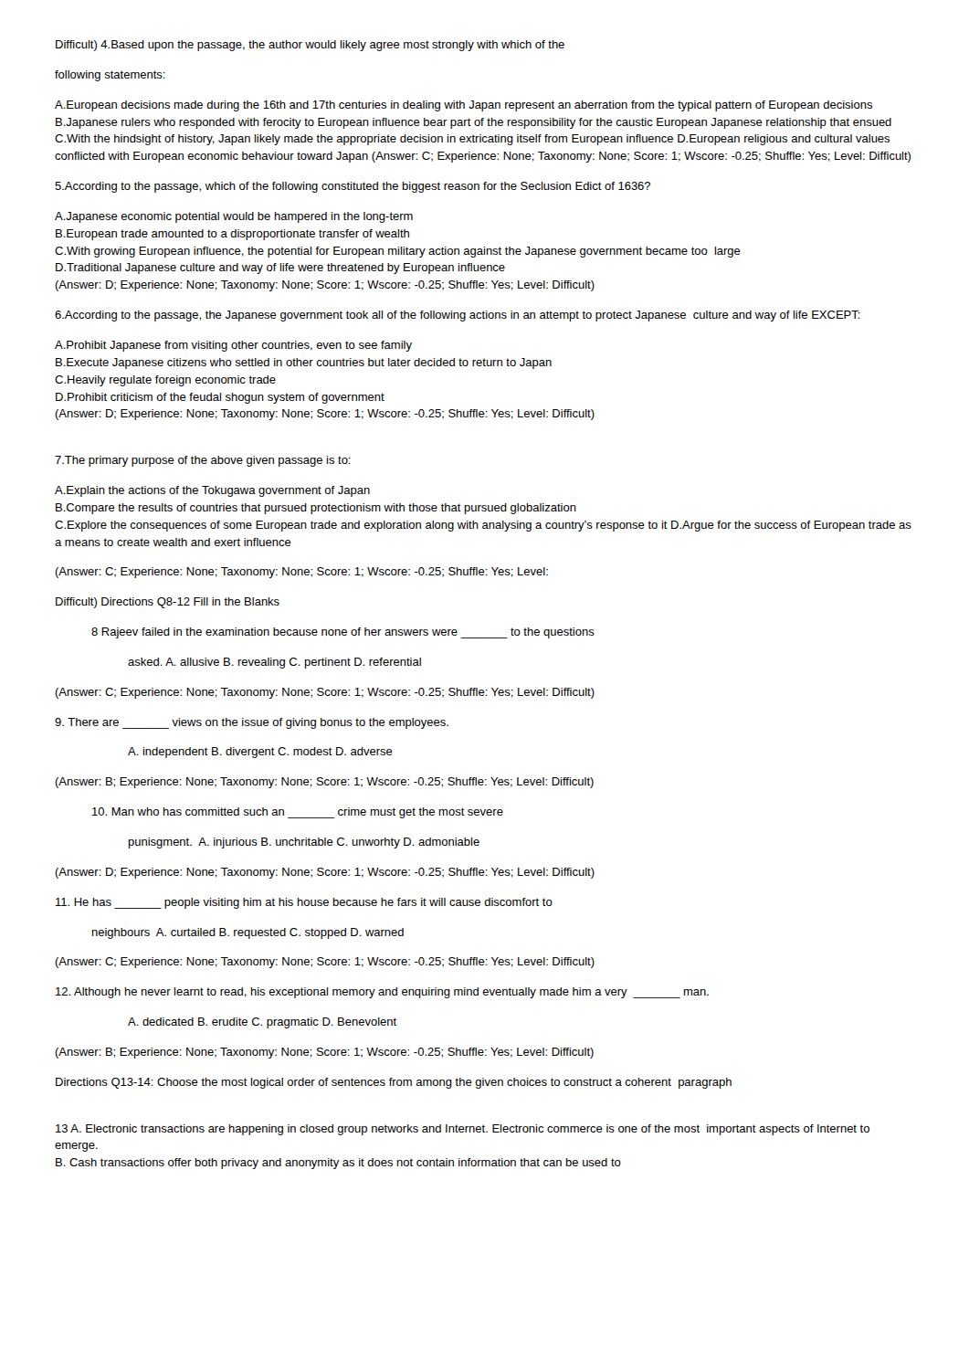Difficult) 4.Based upon the passage, the author would likely agree most strongly with which of the
following statements:
A.European decisions made during the 16th and 17th centuries in dealing with Japan represent an aberration from the typical pattern of European decisions
B.Japanese rulers who responded with ferocity to European influence bear part of the responsibility for the caustic European Japanese relationship that ensued
C.With the hindsight of history, Japan likely made the appropriate decision in extricating itself from European influence D.European religious and cultural values conflicted with European economic behaviour toward Japan (Answer: C; Experience: None; Taxonomy: None; Score: 1; Wscore: -0.25; Shuffle: Yes; Level: Difficult)
5.According to the passage, which of the following constituted the biggest reason for the Seclusion Edict of 1636?
A.Japanese economic potential would be hampered in the long-term
B.European trade amounted to a disproportionate transfer of wealth
C.With growing European influence, the potential for European military action against the Japanese government became too large
D.Traditional Japanese culture and way of life were threatened by European influence
(Answer: D; Experience: None; Taxonomy: None; Score: 1; Wscore: -0.25; Shuffle: Yes; Level: Difficult)
6.According to the passage, the Japanese government took all of the following actions in an attempt to protect Japanese culture and way of life EXCEPT:
A.Prohibit Japanese from visiting other countries, even to see family
B.Execute Japanese citizens who settled in other countries but later decided to return to Japan
C.Heavily regulate foreign economic trade
D.Prohibit criticism of the feudal shogun system of government
(Answer: D; Experience: None; Taxonomy: None; Score: 1; Wscore: -0.25; Shuffle: Yes; Level: Difficult)
7.The primary purpose of the above given passage is to:
A.Explain the actions of the Tokugawa government of Japan
B.Compare the results of countries that pursued protectionism with those that pursued globalization
C.Explore the consequences of some European trade and exploration along with analysing a country’s response to it D.Argue for the success of European trade as a means to create wealth and exert influence
(Answer: C; Experience: None; Taxonomy: None; Score: 1; Wscore: -0.25; Shuffle: Yes; Level:
Difficult) Directions Q8-12 Fill in the Blanks
8 Rajeev failed in the examination because none of her answers were _______ to the questions
asked. A. allusive B. revealing C. pertinent D. referential
(Answer: C; Experience: None; Taxonomy: None; Score: 1; Wscore: -0.25; Shuffle: Yes; Level: Difficult)
9. There are _______ views on the issue of giving bonus to the employees.
A. independent B. divergent C. modest D. adverse
(Answer: B; Experience: None; Taxonomy: None; Score: 1; Wscore: -0.25; Shuffle: Yes; Level: Difficult)
10. Man who has committed such an _______ crime must get the most severe
punisgment. A. injurious B. unchritable C. unworhty D. admoniable
(Answer: D; Experience: None; Taxonomy: None; Score: 1; Wscore: -0.25; Shuffle: Yes; Level: Difficult)
11. He has _______ people visiting him at his house because he fars it will cause discomfort to
neighbours A. curtailed B. requested C. stopped D. warned
(Answer: C; Experience: None; Taxonomy: None; Score: 1; Wscore: -0.25; Shuffle: Yes; Level: Difficult)
12. Although he never learnt to read, his exceptional memory and enquiring mind eventually made him a very _______ man.
A. dedicated B. erudite C. pragmatic D. Benevolent
(Answer: B; Experience: None; Taxonomy: None; Score: 1; Wscore: -0.25; Shuffle: Yes; Level: Difficult)
Directions Q13-14: Choose the most logical order of sentences from among the given choices to construct a coherent paragraph
13 A. Electronic transactions are happening in closed group networks and Internet. Electronic commerce is one of the most important aspects of Internet to emerge.
B. Cash transactions offer both privacy and anonymity as it does not contain information that can be used to